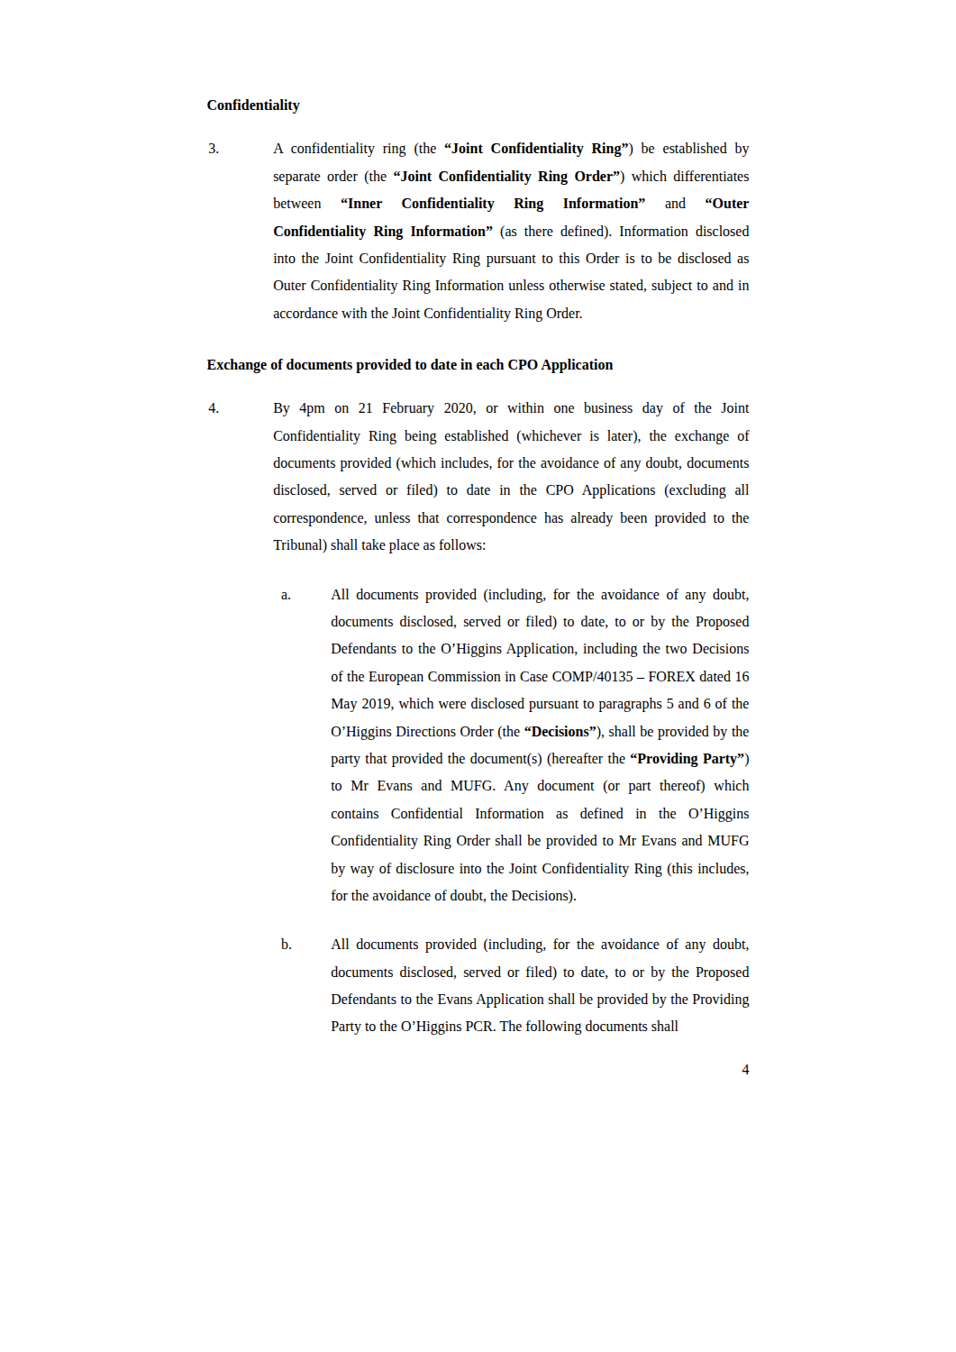Confidentiality
3.
A confidentiality ring (the “Joint Confidentiality Ring”) be established by separate order (the “Joint Confidentiality Ring Order”) which differentiates between “Inner Confidentiality Ring Information” and “Outer Confidentiality Ring Information” (as there defined). Information disclosed into the Joint Confidentiality Ring pursuant to this Order is to be disclosed as Outer Confidentiality Ring Information unless otherwise stated, subject to and in accordance with the Joint Confidentiality Ring Order.
Exchange of documents provided to date in each CPO Application
4.
By 4pm on 21 February 2020, or within one business day of the Joint Confidentiality Ring being established (whichever is later), the exchange of documents provided (which includes, for the avoidance of any doubt, documents disclosed, served or filed) to date in the CPO Applications (excluding all correspondence, unless that correspondence has already been provided to the Tribunal) shall take place as follows:
a.
All documents provided (including, for the avoidance of any doubt, documents disclosed, served or filed) to date, to or by the Proposed Defendants to the O’Higgins Application, including the two Decisions of the European Commission in Case COMP/40135 – FOREX dated 16 May 2019, which were disclosed pursuant to paragraphs 5 and 6 of the O’Higgins Directions Order (the “Decisions”), shall be provided by the party that provided the document(s) (hereafter the “Providing Party”) to Mr Evans and MUFG. Any document (or part thereof) which contains Confidential Information as defined in the O’Higgins Confidentiality Ring Order shall be provided to Mr Evans and MUFG by way of disclosure into the Joint Confidentiality Ring (this includes, for the avoidance of doubt, the Decisions).
b.
All documents provided (including, for the avoidance of any doubt, documents disclosed, served or filed) to date, to or by the Proposed Defendants to the Evans Application shall be provided by the Providing Party to the O’Higgins PCR. The following documents shall
4